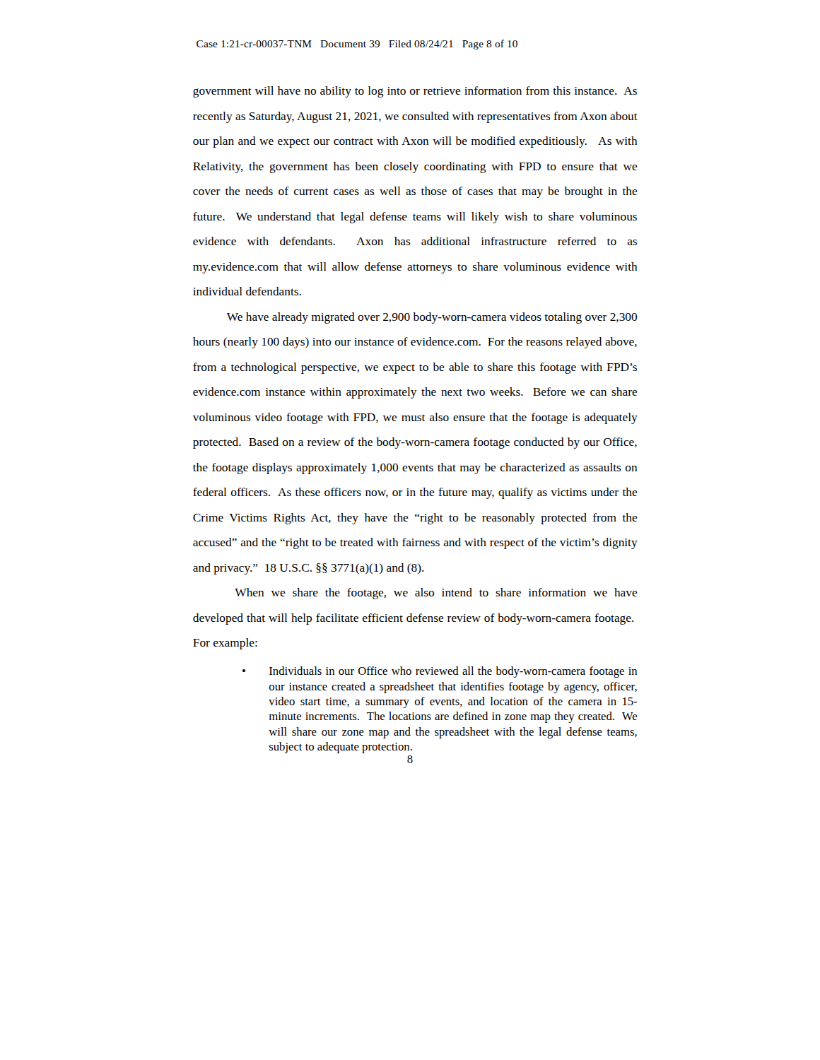Case 1:21-cr-00037-TNM Document 39 Filed 08/24/21 Page 8 of 10
government will have no ability to log into or retrieve information from this instance. As recently as Saturday, August 21, 2021, we consulted with representatives from Axon about our plan and we expect our contract with Axon will be modified expeditiously. As with Relativity, the government has been closely coordinating with FPD to ensure that we cover the needs of current cases as well as those of cases that may be brought in the future. We understand that legal defense teams will likely wish to share voluminous evidence with defendants. Axon has additional infrastructure referred to as my.evidence.com that will allow defense attorneys to share voluminous evidence with individual defendants.
We have already migrated over 2,900 body-worn-camera videos totaling over 2,300 hours (nearly 100 days) into our instance of evidence.com. For the reasons relayed above, from a technological perspective, we expect to be able to share this footage with FPD’s evidence.com instance within approximately the next two weeks. Before we can share voluminous video footage with FPD, we must also ensure that the footage is adequately protected. Based on a review of the body-worn-camera footage conducted by our Office, the footage displays approximately 1,000 events that may be characterized as assaults on federal officers. As these officers now, or in the future may, qualify as victims under the Crime Victims Rights Act, they have the “right to be reasonably protected from the accused” and the “right to be treated with fairness and with respect of the victim’s dignity and privacy.” 18 U.S.C. §§ 3771(a)(1) and (8).
When we share the footage, we also intend to share information we have developed that will help facilitate efficient defense review of body-worn-camera footage. For example:
Individuals in our Office who reviewed all the body-worn-camera footage in our instance created a spreadsheet that identifies footage by agency, officer, video start time, a summary of events, and location of the camera in 15-minute increments. The locations are defined in zone map they created. We will share our zone map and the spreadsheet with the legal defense teams, subject to adequate protection.
8